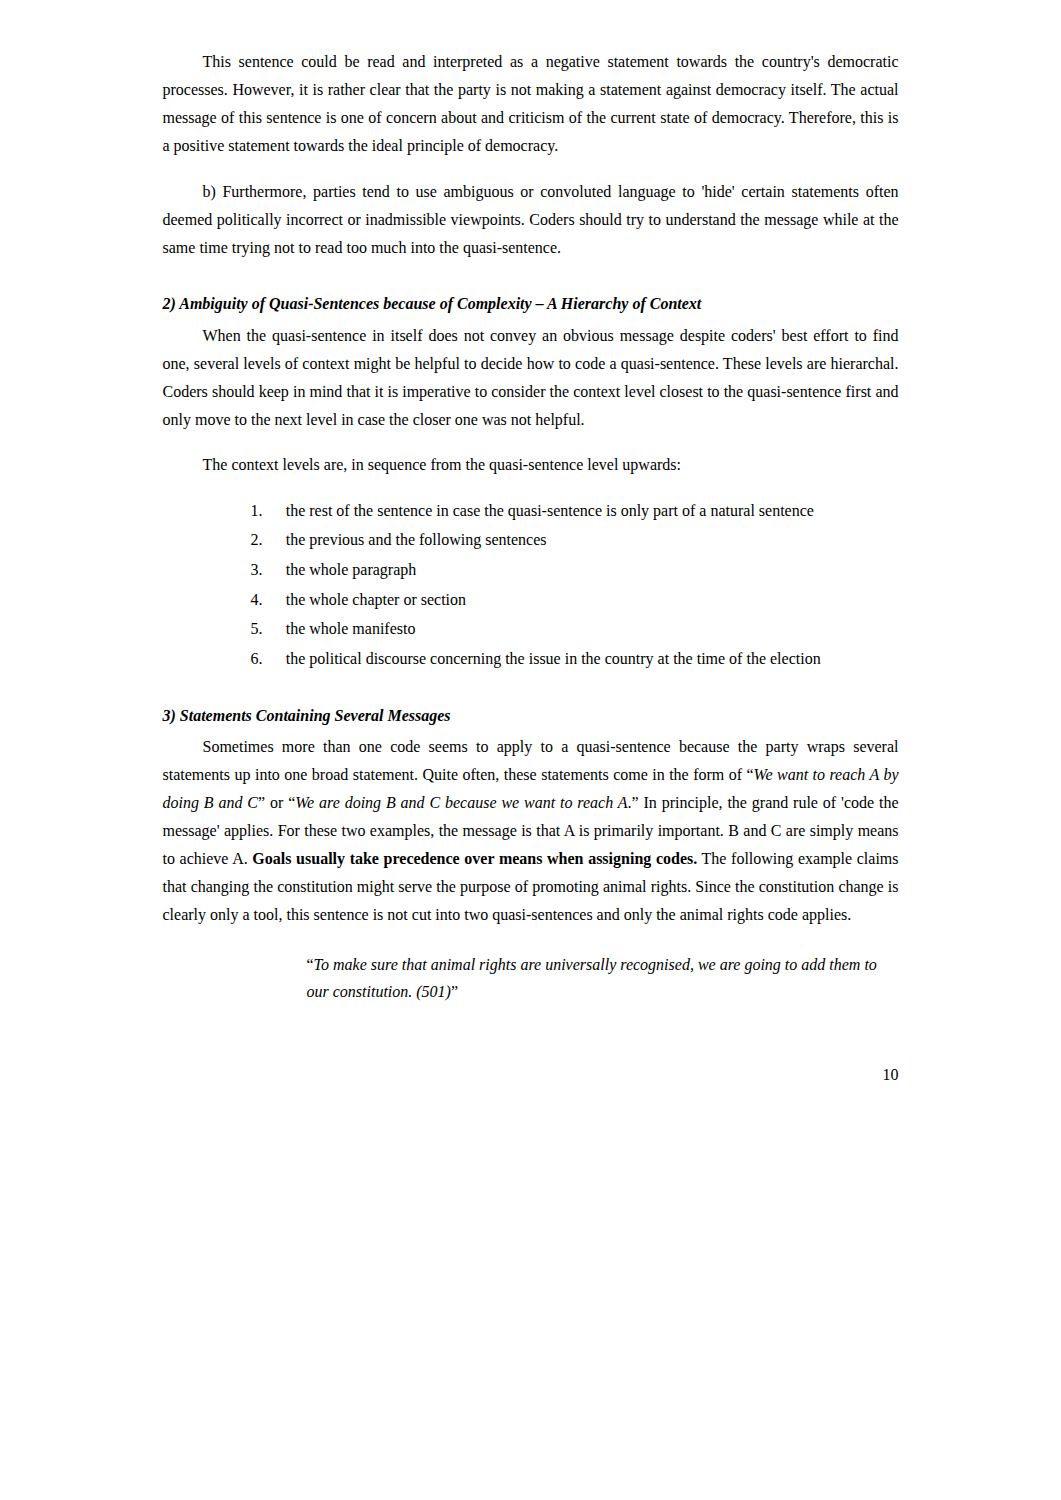This sentence could be read and interpreted as a negative statement towards the country's democratic processes. However, it is rather clear that the party is not making a statement against democracy itself. The actual message of this sentence is one of concern about and criticism of the current state of democracy. Therefore, this is a positive statement towards the ideal principle of democracy.
b) Furthermore, parties tend to use ambiguous or convoluted language to 'hide' certain statements often deemed politically incorrect or inadmissible viewpoints. Coders should try to understand the message while at the same time trying not to read too much into the quasi-sentence.
2) Ambiguity of Quasi-Sentences because of Complexity – A Hierarchy of Context
When the quasi-sentence in itself does not convey an obvious message despite coders' best effort to find one, several levels of context might be helpful to decide how to code a quasi-sentence. These levels are hierarchal. Coders should keep in mind that it is imperative to consider the context level closest to the quasi-sentence first and only move to the next level in case the closer one was not helpful.
The context levels are, in sequence from the quasi-sentence level upwards:
the rest of the sentence in case the quasi-sentence is only part of a natural sentence
the previous and the following sentences
the whole paragraph
the whole chapter or section
the whole manifesto
the political discourse concerning the issue in the country at the time of the election
3) Statements Containing Several Messages
Sometimes more than one code seems to apply to a quasi-sentence because the party wraps several statements up into one broad statement. Quite often, these statements come in the form of “We want to reach A by doing B and C” or “We are doing B and C because we want to reach A.” In principle, the grand rule of 'code the message' applies. For these two examples, the message is that A is primarily important. B and C are simply means to achieve A. Goals usually take precedence over means when assigning codes. The following example claims that changing the constitution might serve the purpose of promoting animal rights. Since the constitution change is clearly only a tool, this sentence is not cut into two quasi-sentences and only the animal rights code applies.
“To make sure that animal rights are universally recognised, we are going to add them to our constitution. (501)”
10